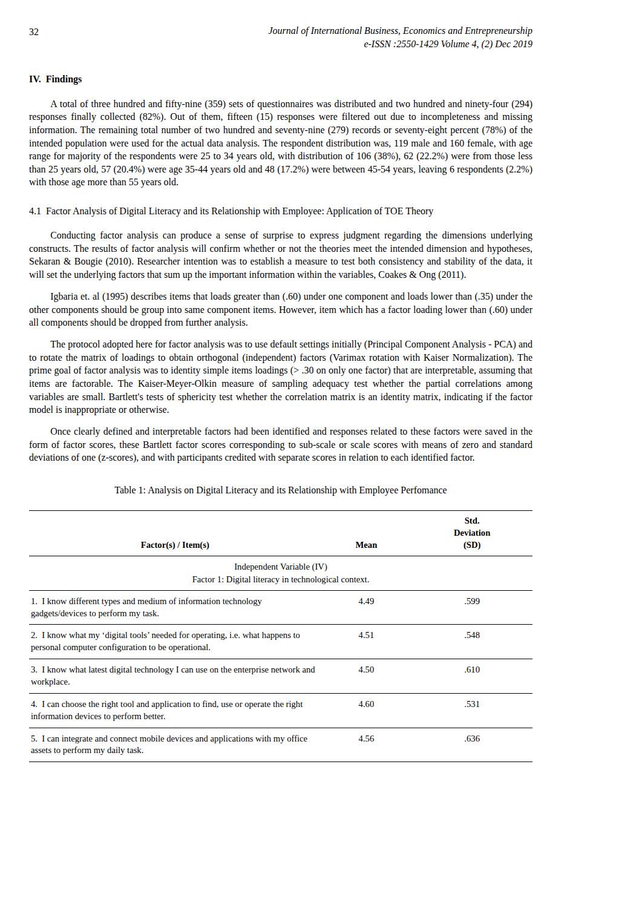32
Journal of International Business, Economics and Entrepreneurship
e-ISSN :2550-1429 Volume 4, (2) Dec 2019
IV. Findings
A total of three hundred and fifty-nine (359) sets of questionnaires was distributed and two hundred and ninety-four (294) responses finally collected (82%). Out of them, fifteen (15) responses were filtered out due to incompleteness and missing information. The remaining total number of two hundred and seventy-nine (279) records or seventy-eight percent (78%) of the intended population were used for the actual data analysis. The respondent distribution was, 119 male and 160 female, with age range for majority of the respondents were 25 to 34 years old, with distribution of 106 (38%), 62 (22.2%) were from those less than 25 years old, 57 (20.4%) were age 35-44 years old and 48 (17.2%) were between 45-54 years, leaving 6 respondents (2.2%) with those age more than 55 years old.
4.1 Factor Analysis of Digital Literacy and its Relationship with Employee: Application of TOE Theory
Conducting factor analysis can produce a sense of surprise to express judgment regarding the dimensions underlying constructs. The results of factor analysis will confirm whether or not the theories meet the intended dimension and hypotheses, Sekaran & Bougie (2010). Researcher intention was to establish a measure to test both consistency and stability of the data, it will set the underlying factors that sum up the important information within the variables, Coakes & Ong (2011).
Igbaria et. al (1995) describes items that loads greater than (.60) under one component and loads lower than (.35) under the other components should be group into same component items. However, item which has a factor loading lower than (.60) under all components should be dropped from further analysis.
The protocol adopted here for factor analysis was to use default settings initially (Principal Component Analysis - PCA) and to rotate the matrix of loadings to obtain orthogonal (independent) factors (Varimax rotation with Kaiser Normalization). The prime goal of factor analysis was to identity simple items loadings (> .30 on only one factor) that are interpretable, assuming that items are factorable. The Kaiser-Meyer-Olkin measure of sampling adequacy test whether the partial correlations among variables are small. Bartlett's tests of sphericity test whether the correlation matrix is an identity matrix, indicating if the factor model is inappropriate or otherwise.
Once clearly defined and interpretable factors had been identified and responses related to these factors were saved in the form of factor scores, these Bartlett factor scores corresponding to sub-scale or scale scores with means of zero and standard deviations of one (z-scores), and with participants credited with separate scores in relation to each identified factor.
Table 1: Analysis on Digital Literacy and its Relationship with Employee Perfomance
| Factor(s) / Item(s) | Mean | Std. Deviation (SD) |
| --- | --- | --- |
| Independent Variable (IV) Factor 1: Digital literacy in technological context. |
| 1. I know different types and medium of information technology gadgets/devices to perform my task. | 4.49 | .599 |
| 2. I know what my ‘digital tools’ needed for operating, i.e. what happens to personal computer configuration to be operational. | 4.51 | .548 |
| 3. I know what latest digital technology I can use on the enterprise network and workplace. | 4.50 | .610 |
| 4. I can choose the right tool and application to find, use or operate the right information devices to perform better. | 4.60 | .531 |
| 5. I can integrate and connect mobile devices and applications with my office assets to perform my daily task. | 4.56 | .636 |